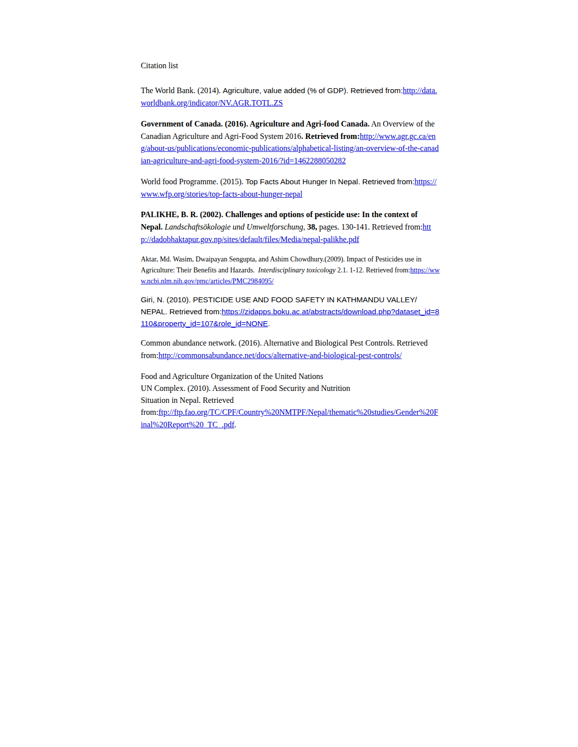Citation list
The World Bank. (2014). Agriculture, value added (% of GDP). Retrieved from: http://data.worldbank.org/indicator/NV.AGR.TOTL.ZS
Government of Canada. (2016). Agriculture and Agri-food Canada. An Overview of the Canadian Agriculture and Agri-Food System 2016. Retrieved from: http://www.agr.gc.ca/eng/about-us/publications/economic-publications/alphabetical-listing/an-overview-of-the-canadian-agriculture-and-agri-food-system-2016/?id=1462288050282
World food Programme. (2015). Top Facts About Hunger In Nepal. Retrieved from: https://www.wfp.org/stories/top-facts-about-hunger-nepal
PALIKHE, B. R. (2002). Challenges and options of pesticide use: In the context of Nepal. Landschaftsökologie und Umweltforschung, 38, pages. 130-141. Retrieved from:http://dadobhaktapur.gov.np/sites/default/files/Media/nepal-palikhe.pdf
Aktar, Md. Wasim, Dwaipayan Sengupta, and Ashim Chowdhury.(2009). Impact of Pesticides use in Agriculture: Their Benefits and Hazards. Interdisciplinary toxicology 2.1. 1-12. Retrieved from:https://www.ncbi.nlm.nih.gov/pmc/articles/PMC2984095/
Giri, N. (2010). PESTICIDE USE AND FOOD SAFETY IN KATHMANDU VALLEY/ NEPAL. Retrieved from:https://zidapps.boku.ac.at/abstracts/download.php?dataset_id=8110&property_id=107&role_id=NONE.
Common abundance network. (2016). Alternative and Biological Pest Controls. Retrieved from:http://commonsabundance.net/docs/alternative-and-biological-pest-controls/
Food and Agriculture Organization of the United Nations
UN Complex. (2010). Assessment of Food Security and Nutrition
Situation in Nepal. Retrieved
from:ftp://ftp.fao.org/TC/CPF/Country%20NMTPF/Nepal/thematic%20studies/Gender%20Final%20Report%20_TC_.pdf.